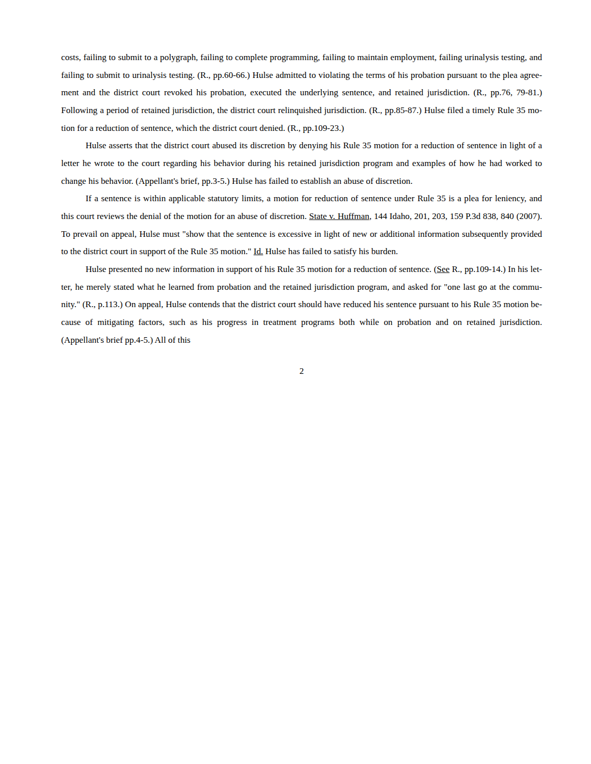costs, failing to submit to a polygraph, failing to complete programming, failing to maintain employment, failing urinalysis testing, and failing to submit to urinalysis testing. (R., pp.60-66.) Hulse admitted to violating the terms of his probation pursuant to the plea agreement and the district court revoked his probation, executed the underlying sentence, and retained jurisdiction. (R., pp.76, 79-81.) Following a period of retained jurisdiction, the district court relinquished jurisdiction. (R., pp.85-87.) Hulse filed a timely Rule 35 motion for a reduction of sentence, which the district court denied. (R., pp.109-23.)
Hulse asserts that the district court abused its discretion by denying his Rule 35 motion for a reduction of sentence in light of a letter he wrote to the court regarding his behavior during his retained jurisdiction program and examples of how he had worked to change his behavior. (Appellant's brief, pp.3-5.) Hulse has failed to establish an abuse of discretion.
If a sentence is within applicable statutory limits, a motion for reduction of sentence under Rule 35 is a plea for leniency, and this court reviews the denial of the motion for an abuse of discretion. State v. Huffman, 144 Idaho, 201, 203, 159 P.3d 838, 840 (2007). To prevail on appeal, Hulse must "show that the sentence is excessive in light of new or additional information subsequently provided to the district court in support of the Rule 35 motion." Id. Hulse has failed to satisfy his burden.
Hulse presented no new information in support of his Rule 35 motion for a reduction of sentence. (See R., pp.109-14.) In his letter, he merely stated what he learned from probation and the retained jurisdiction program, and asked for "one last go at the community." (R., p.113.) On appeal, Hulse contends that the district court should have reduced his sentence pursuant to his Rule 35 motion because of mitigating factors, such as his progress in treatment programs both while on probation and on retained jurisdiction. (Appellant's brief pp.4-5.) All of this
2